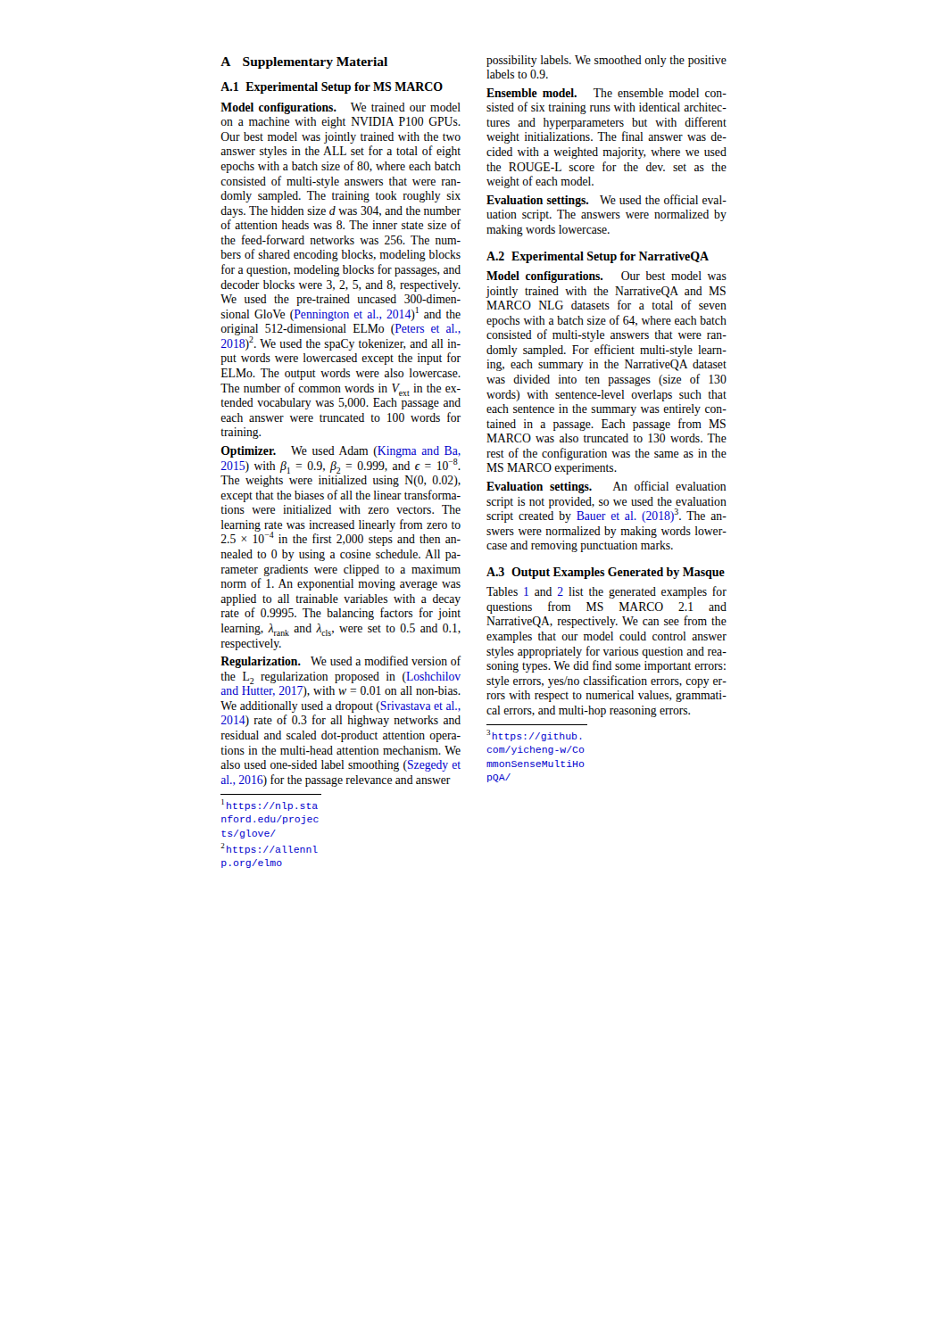ASupplementary Material
A.1 Experimental Setup for MS MARCO
Model configurations. We trained our model on a machine with eight NVIDIA P100 GPUs. Our best model was jointly trained with the two answer styles in the ALL set for a total of eight epochs with a batch size of 80, where each batch consisted of multi-style answers that were randomly sampled. The training took roughly six days. The hidden size d was 304, and the number of attention heads was 8. The inner state size of the feed-forward networks was 256. The numbers of shared encoding blocks, modeling blocks for a question, modeling blocks for passages, and decoder blocks were 3, 2, 5, and 8, respectively. We used the pre-trained uncased 300-dimensional GloVe (Pennington et al., 2014)1 and the original 512-dimensional ELMo (Peters et al., 2018)2. We used the spaCy tokenizer, and all input words were lowercased except the input for ELMo. The output words were also lowercase. The number of common words in Vext in the extended vocabulary was 5,000. Each passage and each answer were truncated to 100 words for training.
Optimizer. We used Adam (Kingma and Ba, 2015) with β 1 = 0.9, β 2 = 0.999, and ϵ = 10−8. The weights were initialized using N(0, 0.02), except that the biases of all the linear transformations were initialized with zero vectors. The learning rate was increased linearly from zero to 2.5 × 10−4 in the first 2,000 steps and then annealed to 0 by using a cosine schedule. All parameter gradients were clipped to a maximum norm of 1. An exponential moving average was applied to all trainable variables with a decay rate of 0.9995. The balancing factors for joint learning, λrank and λcls, were set to 0.5 and 0.1, respectively.
Regularization. We used a modified version of the L2 regularization proposed in (Loshchilov and Hutter, 2017), with w = 0.01 on all non-bias. We additionally used a dropout (Srivastava et al., 2014) rate of 0.3 for all highway networks and residual and scaled dot-product attention operations in the multi-head attention mechanism. We also used one-sided label smoothing (Szegedy et al., 2016) for the passage relevance and answer
1 https://nlp.stanford.edu/projects/glove/
2 https://allennlp.org/elmo
possibility labels. We smoothed only the positive labels to 0.9.
Ensemble model. The ensemble model consisted of six training runs with identical architectures and hyperparameters but with different weight initializations. The final answer was decided with a weighted majority, where we used the ROUGE-L score for the dev. set as the weight of each model.
Evaluation settings. We used the official evaluation script. The answers were normalized by making words lowercase.
A.2 Experimental Setup for NarrativeQA
Model configurations. Our best model was jointly trained with the NarrativeQA and MS MARCO NLG datasets for a total of seven epochs with a batch size of 64, where each batch consisted of multi-style answers that were randomly sampled. For efficient multi-style learning, each summary in the NarrativeQA dataset was divided into ten passages (size of 130 words) with sentence-level overlaps such that each sentence in the summary was entirely contained in a passage. Each passage from MS MARCO was also truncated to 130 words. The rest of the configuration was the same as in the MS MARCO experiments.
Evaluation settings. An official evaluation script is not provided, so we used the evaluation script created by Bauer et al. (2018)3. The answers were normalized by making words lowercase and removing punctuation marks.
A.3 Output Examples Generated by Masque
Tables 1 and 2 list the generated examples for questions from MS MARCO 2.1 and NarrativeQA, respectively. We can see from the examples that our model could control answer styles appropriately for various question and reasoning types. We did find some important errors: style errors, yes/no classification errors, copy errors with respect to numerical values, grammatical errors, and multi-hop reasoning errors.
3 https://github.com/yicheng-w/CommonSenseMultiHopQA/